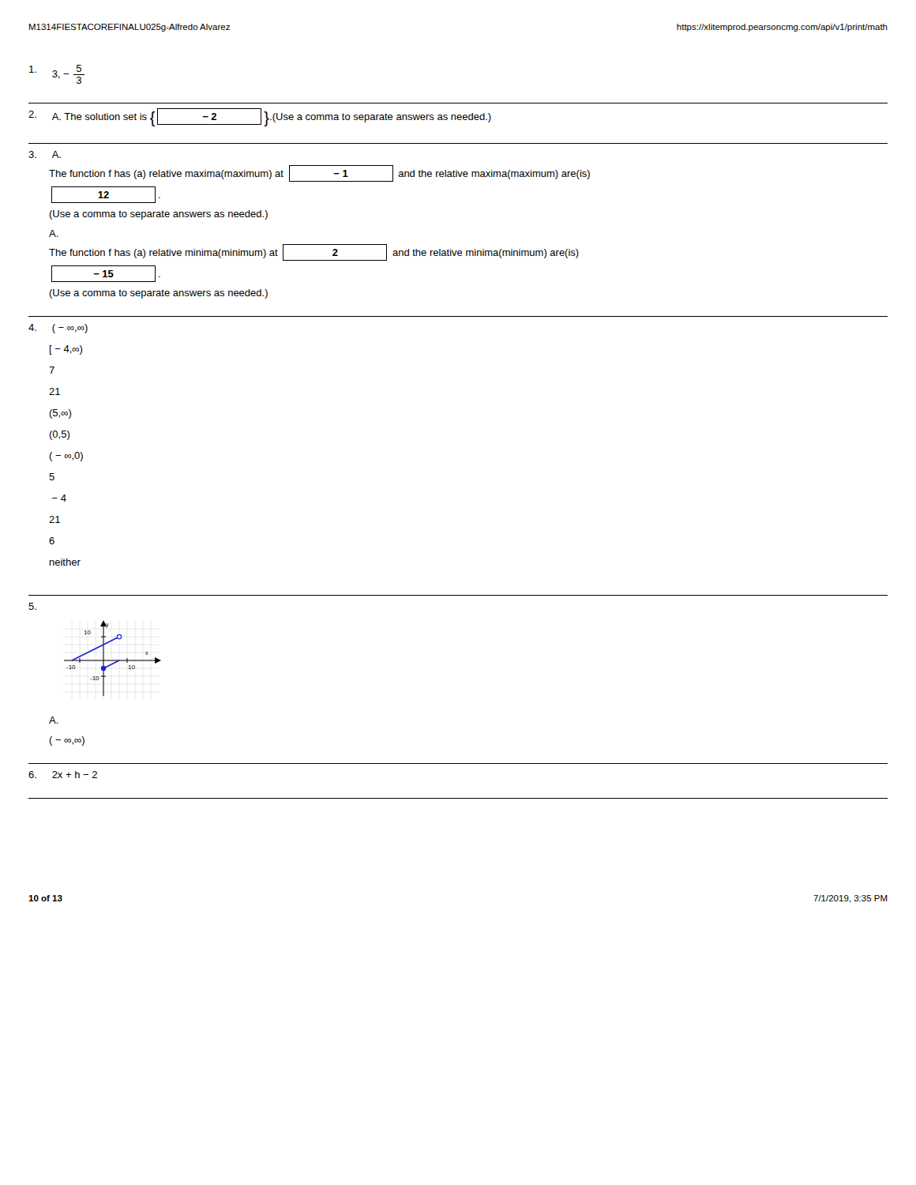M1314FIESTACOREFINALU025g-Alfredo Alvarez
https://xlitemprod.pearsoncmg.com/api/v1/print/math
1. 3, − 53
2. A. The solution set is {− 2}.(Use a comma to separate answers as needed.)
3. A.
The function f has (a) relative maxima(maximum) at − 1 and the relative maxima(maximum) are(is)
12.
(Use a comma to separate answers as needed.)
A.
The function f has (a) relative minima(minimum) at 2 and the relative minima(minimum) are(is)
− 15.
(Use a comma to separate answers as needed.)
4. ( − ∞,∞)
[ − 4,∞)
7
21
(5,∞)
(0,5)
( − ∞,0)
5
− 4
21
6
neither
5.
y x 10 -10 10 -10
A.
( − ∞,∞)
6. 2x + h − 2
10 of 13
7/1/2019, 3:35 PM